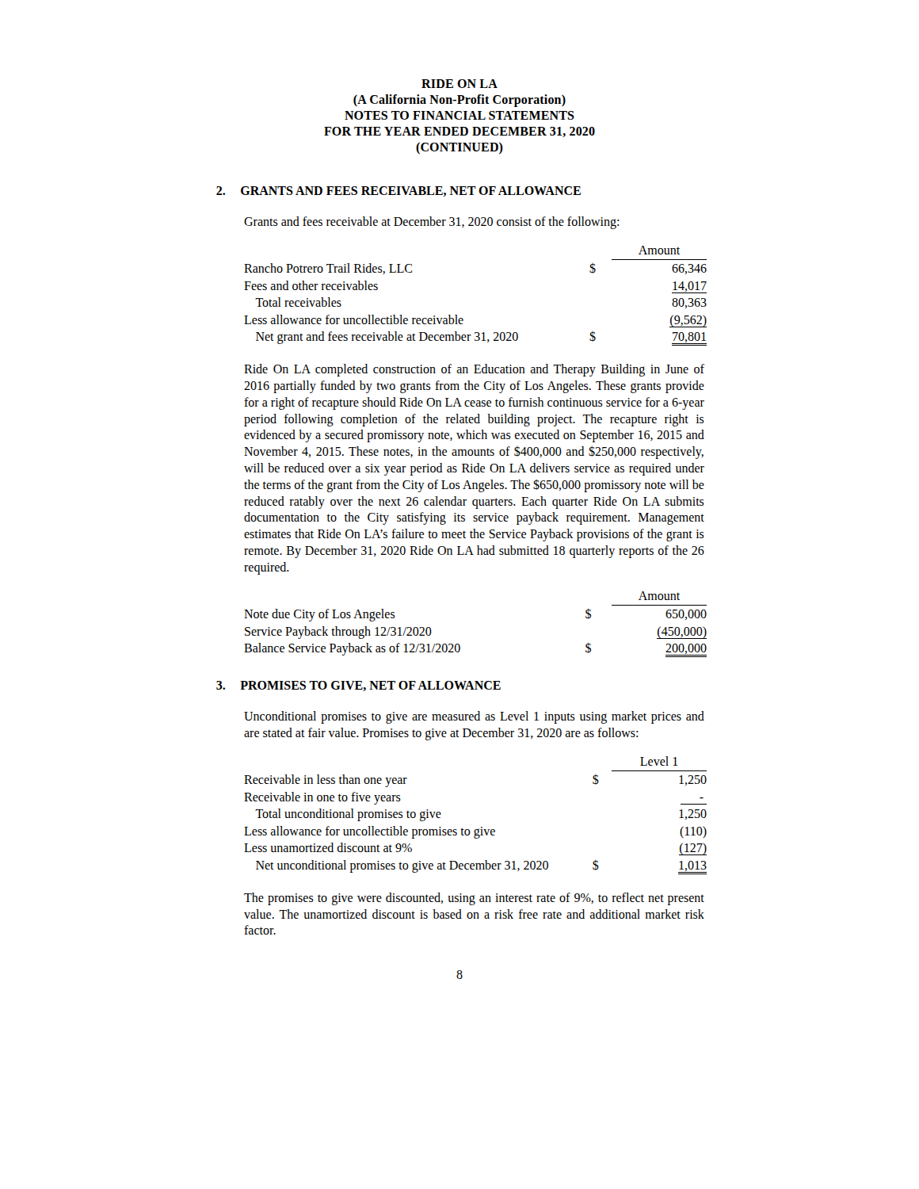RIDE ON LA
(A California Non-Profit Corporation)
NOTES TO FINANCIAL STATEMENTS
FOR THE YEAR ENDED DECEMBER 31, 2020
(CONTINUED)
2.
GRANTS AND FEES RECEIVABLE, NET OF ALLOWANCE
Grants and fees receivable at December 31, 2020 consist of the following:
| | | Amount |
| Rancho Potrero Trail Rides, LLC | $ | 66,346 |
| Fees and other receivables | | 14,017 |
| Total receivables | | 80,363 |
| Less allowance for uncollectible receivable | | (9,562) |
| Net grant and fees receivable at December 31, 2020 | $ | 70,801 |
Ride On LA completed construction of an Education and Therapy Building in June of 2016 partially funded by two grants from the City of Los Angeles. These grants provide for a right of recapture should Ride On LA cease to furnish continuous service for a 6-year period following completion of the related building project. The recapture right is evidenced by a secured promissory note, which was executed on September 16, 2015 and November 4, 2015. These notes, in the amounts of $400,000 and $250,000 respectively, will be reduced over a six year period as Ride On LA delivers service as required under the terms of the grant from the City of Los Angeles. The $650,000 promissory note will be reduced ratably over the next 26 calendar quarters. Each quarter Ride On LA submits documentation to the City satisfying its service payback requirement. Management estimates that Ride On LA’s failure to meet the Service Payback provisions of the grant is remote. By December 31, 2020 Ride On LA had submitted 18 quarterly reports of the 26 required.
| | | Amount |
| Note due City of Los Angeles | $ | 650,000 |
| Service Payback through 12/31/2020 | | (450,000) |
| Balance Service Payback as of 12/31/2020 | $ | 200,000 |
3.
PROMISES TO GIVE, NET OF ALLOWANCE
Unconditional promises to give are measured as Level 1 inputs using market prices and are stated at fair value. Promises to give at December 31, 2020 are as follows:
| | | Level 1 |
| Receivable in less than one year | $ | 1,250 |
| Receivable in one to five years | | - |
| Total unconditional promises to give | | 1,250 |
| Less allowance for uncollectible promises to give | | (110) |
| Less unamortized discount at 9% | | (127) |
| Net unconditional promises to give at December 31, 2020 | $ | 1,013 |
The promises to give were discounted, using an interest rate of 9%, to reflect net present value. The unamortized discount is based on a risk free rate and additional market risk factor.
8